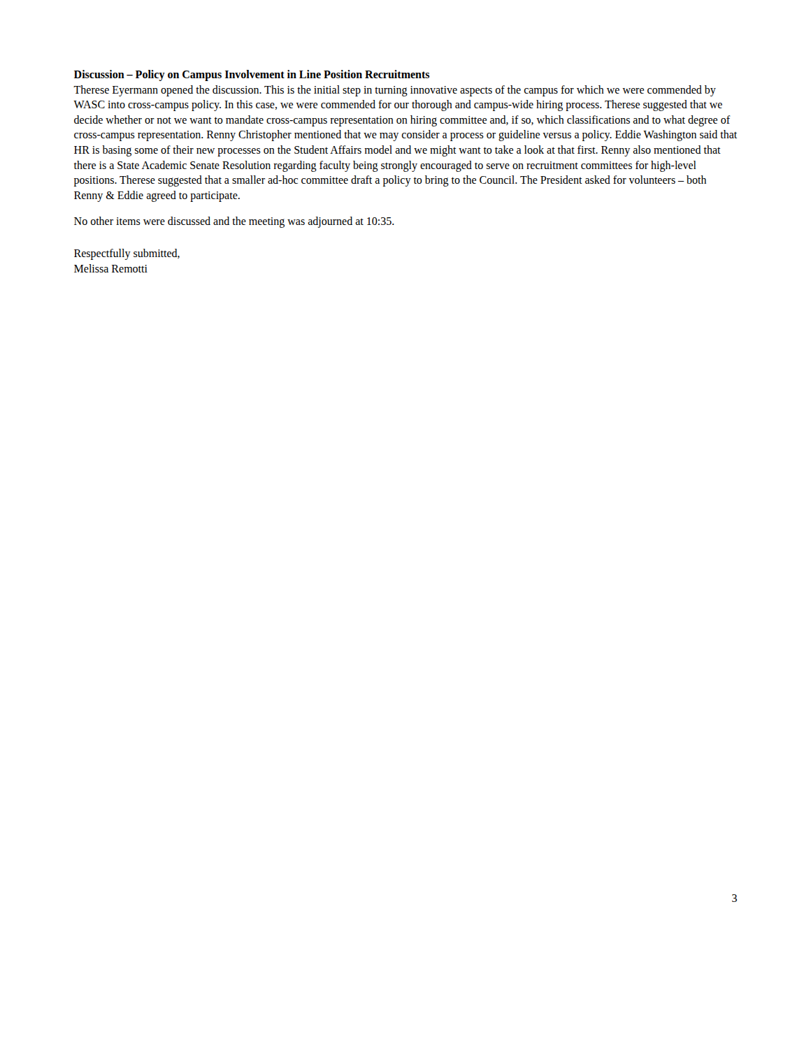Discussion – Policy on Campus Involvement in Line Position Recruitments
Therese Eyermann opened the discussion. This is the initial step in turning innovative aspects of the campus for which we were commended by WASC into cross-campus policy. In this case, we were commended for our thorough and campus-wide hiring process. Therese suggested that we decide whether or not we want to mandate cross-campus representation on hiring committee and, if so, which classifications and to what degree of cross-campus representation. Renny Christopher mentioned that we may consider a process or guideline versus a policy. Eddie Washington said that HR is basing some of their new processes on the Student Affairs model and we might want to take a look at that first. Renny also mentioned that there is a State Academic Senate Resolution regarding faculty being strongly encouraged to serve on recruitment committees for high-level positions. Therese suggested that a smaller ad-hoc committee draft a policy to bring to the Council. The President asked for volunteers – both Renny & Eddie agreed to participate.
No other items were discussed and the meeting was adjourned at 10:35.
Respectfully submitted,
Melissa Remotti
3